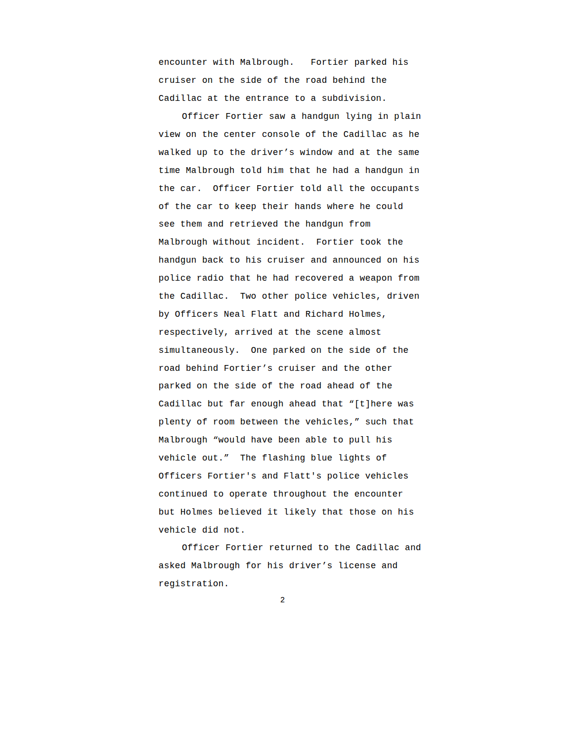encounter with Malbrough. Fortier parked his cruiser on the side of the road behind the Cadillac at the entrance to a subdivision.
Officer Fortier saw a handgun lying in plain view on the center console of the Cadillac as he walked up to the driver’s window and at the same time Malbrough told him that he had a handgun in the car. Officer Fortier told all the occupants of the car to keep their hands where he could see them and retrieved the handgun from Malbrough without incident. Fortier took the handgun back to his cruiser and announced on his police radio that he had recovered a weapon from the Cadillac. Two other police vehicles, driven by Officers Neal Flatt and Richard Holmes, respectively, arrived at the scene almost simultaneously. One parked on the side of the road behind Fortier’s cruiser and the other parked on the side of the road ahead of the Cadillac but far enough ahead that “[t]here was plenty of room between the vehicles,” such that Malbrough “would have been able to pull his vehicle out.” The flashing blue lights of Officers Fortier's and Flatt's police vehicles continued to operate throughout the encounter but Holmes believed it likely that those on his vehicle did not.
Officer Fortier returned to the Cadillac and asked Malbrough for his driver’s license and registration.
2